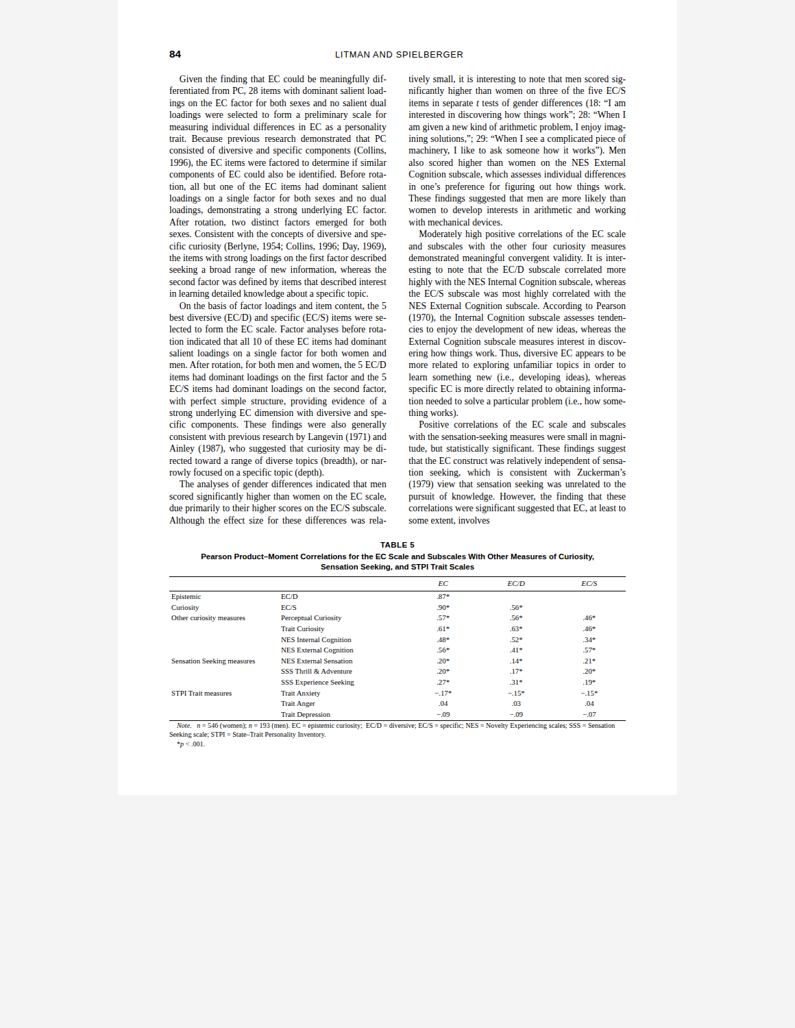84 Litman and Spielberger
Given the finding that EC could be meaningfully differentiated from PC, 28 items with dominant salient loadings on the EC factor for both sexes and no salient dual loadings were selected to form a preliminary scale for measuring individual differences in EC as a personality trait. Because previous research demonstrated that PC consisted of diversive and specific components (Collins, 1996), the EC items were factored to determine if similar components of EC could also be identified. Before rotation, all but one of the EC items had dominant salient loadings on a single factor for both sexes and no dual loadings, demonstrating a strong underlying EC factor. After rotation, two distinct factors emerged for both sexes. Consistent with the concepts of diversive and specific curiosity (Berlyne, 1954; Collins, 1996; Day, 1969), the items with strong loadings on the first factor described seeking a broad range of new information, whereas the second factor was defined by items that described interest in learning detailed knowledge about a specific topic.
On the basis of factor loadings and item content, the 5 best diversive (EC/D) and specific (EC/S) items were selected to form the EC scale. Factor analyses before rotation indicated that all 10 of these EC items had dominant salient loadings on a single factor for both women and men. After rotation, for both men and women, the 5 EC/D items had dominant loadings on the first factor and the 5 EC/S items had dominant loadings on the second factor, with perfect simple structure, providing evidence of a strong underlying EC dimension with diversive and specific components. These findings were also generally consistent with previous research by Langevin (1971) and Ainley (1987), who suggested that curiosity may be directed toward a range of diverse topics (breadth), or narrowly focused on a specific topic (depth).
The analyses of gender differences indicated that men scored significantly higher than women on the EC scale, due primarily to their higher scores on the EC/S subscale. Although the effect size for these differences was relatively small, it is interesting to note that men scored significantly higher than women on three of the five EC/S items in separate t tests of gender differences (18: “I am interested in discovering how things work”; 28: “When I am given a new kind of arithmetic problem, I enjoy imagining solutions,”; 29: “When I see a complicated piece of machinery, I like to ask someone how it works”). Men also scored higher than women on the NES External Cognition subscale, which assesses individual differences in one’s preference for figuring out how things work. These findings suggested that men are more likely than women to develop interests in arithmetic and working with mechanical devices.
Moderately high positive correlations of the EC scale and subscales with the other four curiosity measures demonstrated meaningful convergent validity. It is interesting to note that the EC/D subscale correlated more highly with the NES Internal Cognition subscale, whereas the EC/S subscale was most highly correlated with the NES External Cognition subscale. According to Pearson (1970), the Internal Cognition subscale assesses tendencies to enjoy the development of new ideas, whereas the External Cognition subscale measures interest in discovering how things work. Thus, diversive EC appears to be more related to exploring unfamiliar topics in order to learn something new (i.e., developing ideas), whereas specific EC is more directly related to obtaining information needed to solve a particular problem (i.e., how something works).
Positive correlations of the EC scale and subscales with the sensation-seeking measures were small in magnitude, but statistically significant. These findings suggest that the EC construct was relatively independent of sensation seeking, which is consistent with Zuckerman’s (1979) view that sensation seeking was unrelated to the pursuit of knowledge. However, the finding that these correlations were significant suggested that EC, at least to some extent, involves
TABLE 5 Pearson Product–Moment Correlations for the EC Scale and Subscales With Other Measures of Curiosity,
Sensation Seeking, and STPI Trait Scales
| | | EC | EC/D | EC/S |
| --- | --- | --- | --- | --- |
| Epistemic | EC/D | .87* | | |
| Curiosity | EC/S | .90* | .56* | |
| Other curiosity measures | Perceptual Curiosity | .57* | .56* | .46* |
| | Trait Curiosity | .61* | .63* | .46* |
| | NES Internal Cognition | .48* | .52* | .34* |
| | NES External Cognition | .56* | .41* | .57* |
| Sensation Seeking measures | NES External Sensation | .20* | .14* | .21* |
| | SSS Thrill & Adventure | .20* | .17* | .20* |
| | SSS Experience Seeking | .27* | .31* | .19* |
| STPI Trait measures | Trait Anxiety | −.17* | −.15* | −.15* |
| | Trait Anger | .04 | .03 | .04 |
| | Trait Depression | −.09 | −.09 | −.07 |
Note. n = 546 (women); n = 193 (men). EC = epistemic curiosity; EC/D = diversive; EC/S = specific; NES = Novelty Experiencing scales; SSS = Sensation Seeking scale; STPI = State–Trait Personality Inventory. *p < .001.